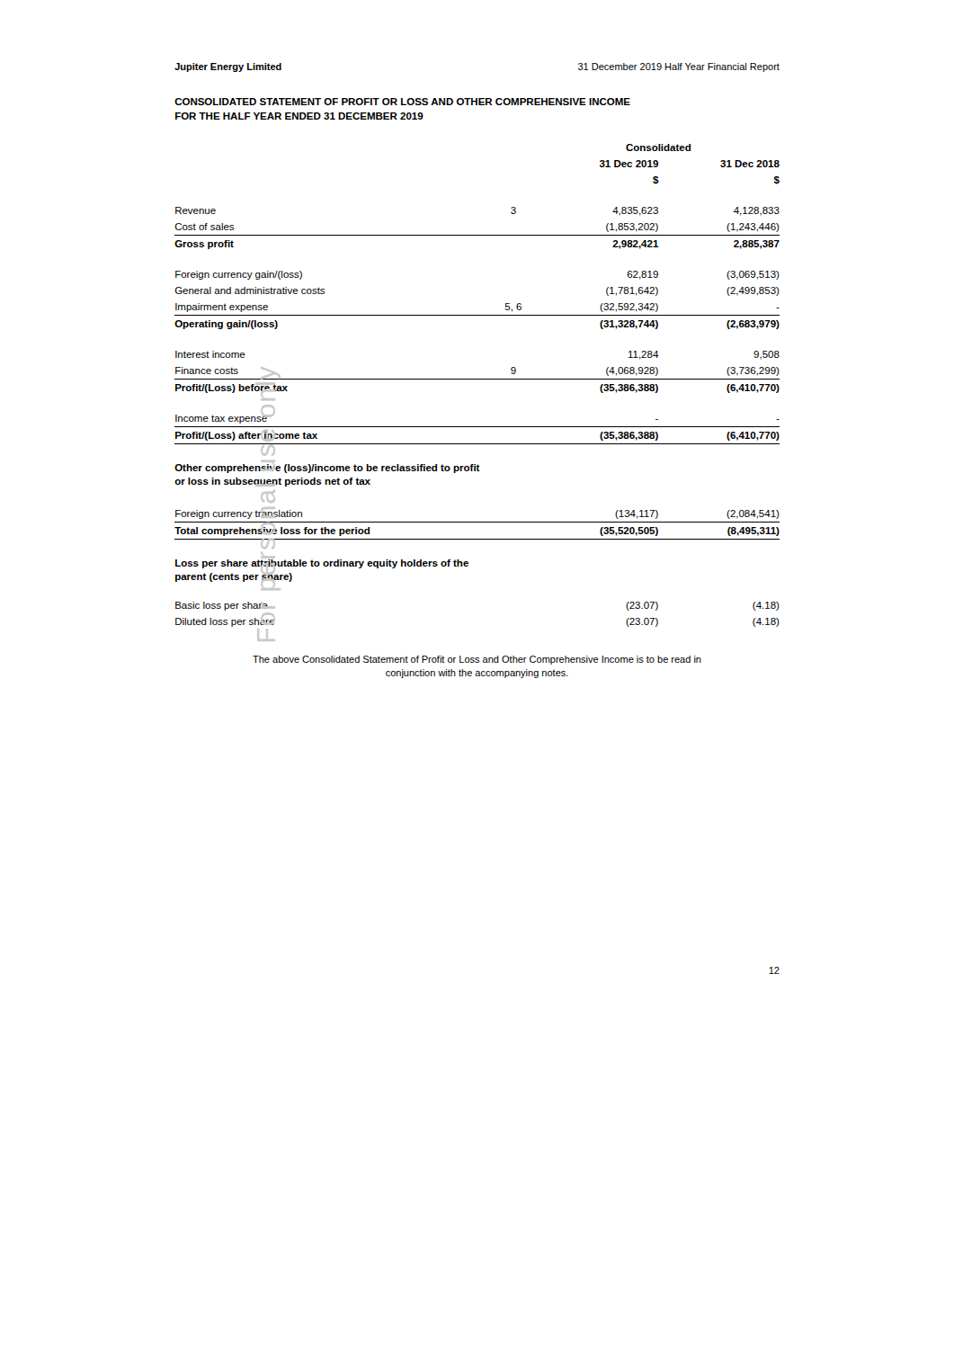For personal use only
Jupiter Energy Limited
31 December 2019 Half Year Financial Report
CONSOLIDATED STATEMENT OF PROFIT OR LOSS AND OTHER COMPREHENSIVE INCOME
FOR THE HALF YEAR ENDED 31 DECEMBER 2019
| | | Consolidated |
| --- | --- | --- |
| | | 31 Dec 2019 | 31 Dec 2018 |
| | | $ | $ |
| Revenue | 3 | 4,835,623 | 4,128,833 |
| Cost of sales | | (1,853,202) | (1,243,446) |
| Gross profit | | 2,982,421 | 2,885,387 |
| Foreign currency gain/(loss) | | 62,819 | (3,069,513) |
| General and administrative costs | | (1,781,642) | (2,499,853) |
| Impairment expense | 5, 6 | (32,592,342) | - |
| Operating gain/(loss) | | (31,328,744) | (2,683,979) |
| Interest income | | 11,284 | 9,508 |
| Finance costs | 9 | (4,068,928) | (3,736,299) |
| Profit/(Loss) before tax | | (35,386,388) | (6,410,770) |
| Income tax expense | | - | - |
| Profit/(Loss) after income tax | | (35,386,388) | (6,410,770) |
| Other comprehensive (loss)/income to be reclassified to profit or loss in subsequent periods net of tax |
| Foreign currency translation | | (134,117) | (2,084,541) |
| Total comprehensive loss for the period | | (35,520,505) | (8,495,311) |
| Loss per share attributable to ordinary equity holders of the parent (cents per share) |
| Basic loss per share | | (23.07) | (4.18) |
| Diluted loss per share | | (23.07) | (4.18) |
The above Consolidated Statement of Profit or Loss and Other Comprehensive Income is to be read in
conjunction with the accompanying notes.
12